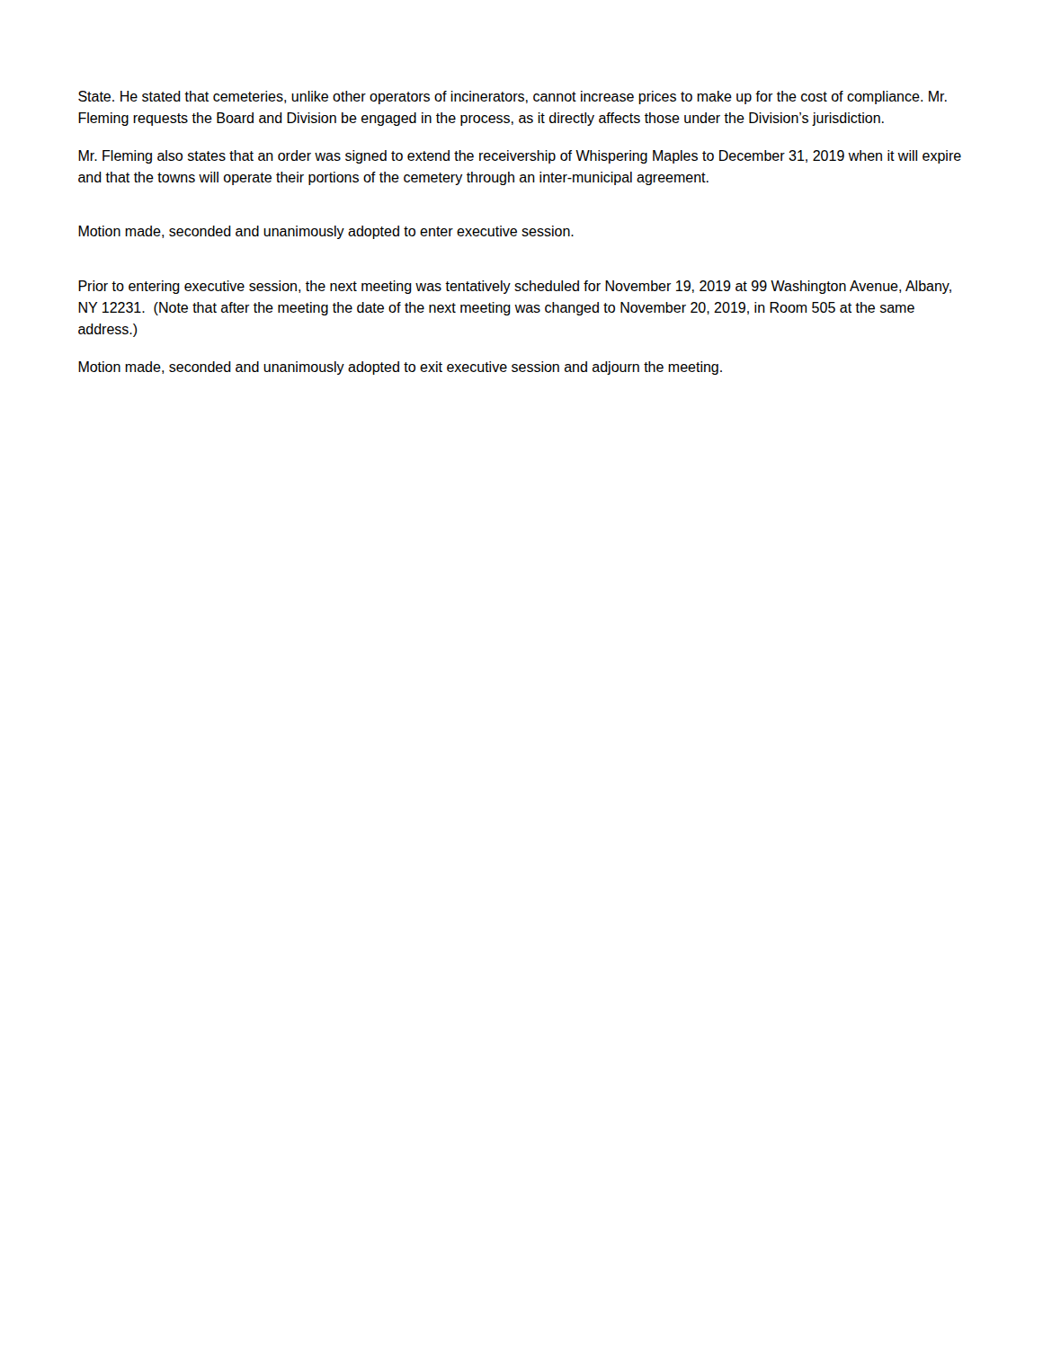State. He stated that cemeteries, unlike other operators of incinerators, cannot increase prices to make up for the cost of compliance. Mr. Fleming requests the Board and Division be engaged in the process, as it directly affects those under the Division’s jurisdiction.
Mr. Fleming also states that an order was signed to extend the receivership of Whispering Maples to December 31, 2019 when it will expire and that the towns will operate their portions of the cemetery through an inter-municipal agreement.
Motion made, seconded and unanimously adopted to enter executive session.
Prior to entering executive session, the next meeting was tentatively scheduled for November 19, 2019 at 99 Washington Avenue, Albany, NY 12231. (Note that after the meeting the date of the next meeting was changed to November 20, 2019, in Room 505 at the same address.)
Motion made, seconded and unanimously adopted to exit executive session and adjourn the meeting.